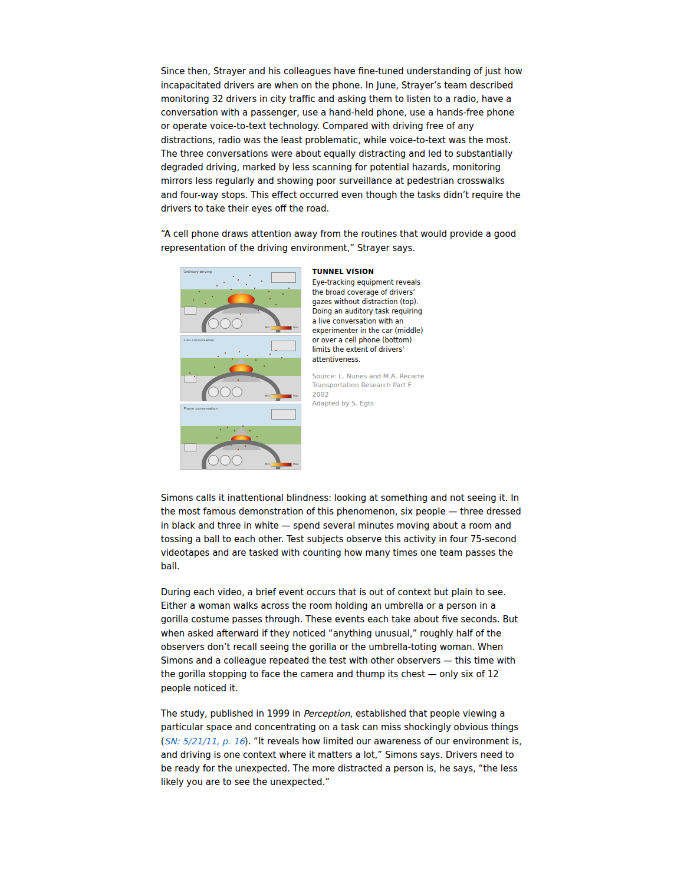Since then, Strayer and his colleagues have fine-tuned understanding of just how incapacitated drivers are when on the phone. In June, Strayer’s team described monitoring 32 drivers in city traffic and asking them to listen to a radio, have a conversation with a passenger, use a hand-held phone, use a hands-free phone or operate voice-to-text technology. Compared with driving free of any distractions, radio was the least problematic, while voice-to-text was the most. The three conversations were about equally distracting and led to substantially degraded driving, marked by less scanning for potential hazards, monitoring mirrors less regularly and showing poor surveillance at pedestrian crosswalks and four-way stops. This effect occurred even though the tasks didn’t require the drivers to take their eyes off the road.
“A cell phone draws attention away from the routines that would provide a good representation of the driving environment,” Strayer says.
Ordinary driving
Min Max
Live conversation
Min Max
Phone conversation
Min Max
TUNNEL VISION
Eye-tracking equipment reveals the broad coverage of drivers’ gazes without distraction (top). Doing an auditory task requiring a live conversation with an experimenter in the car (middle) or over a cell phone (bottom) limits the extent of drivers' attentiveness.
Source: L. Nunes and M.A. Recarte
Transportation Research Part F 2002
Adapted by S. Egts
Simons calls it inattentional blindness: looking at something and not seeing it. In the most famous demonstration of this phenomenon, six people — three dressed in black and three in white — spend several minutes moving about a room and tossing a ball to each other. Test subjects observe this activity in four 75-second videotapes and are tasked with counting how many times one team passes the ball.
During each video, a brief event occurs that is out of context but plain to see. Either a woman walks across the room holding an umbrella or a person in a gorilla costume passes through. These events each take about five seconds. But when asked afterward if they noticed “anything unusual,” roughly half of the observers don’t recall seeing the gorilla or the umbrella-toting woman. When Simons and a colleague repeated the test with other observers — this time with the gorilla stopping to face the camera and thump its chest — only six of 12 people noticed it.
The study, published in 1999 in Perception, established that people viewing a particular space and concentrating on a task can miss shockingly obvious things (SN: 5/21/11, p. 16). “It reveals how limited our awareness of our environment is, and driving is one context where it matters a lot,” Simons says. Drivers need to be ready for the unexpected. The more distracted a person is, he says, “the less likely you are to see the unexpected.”